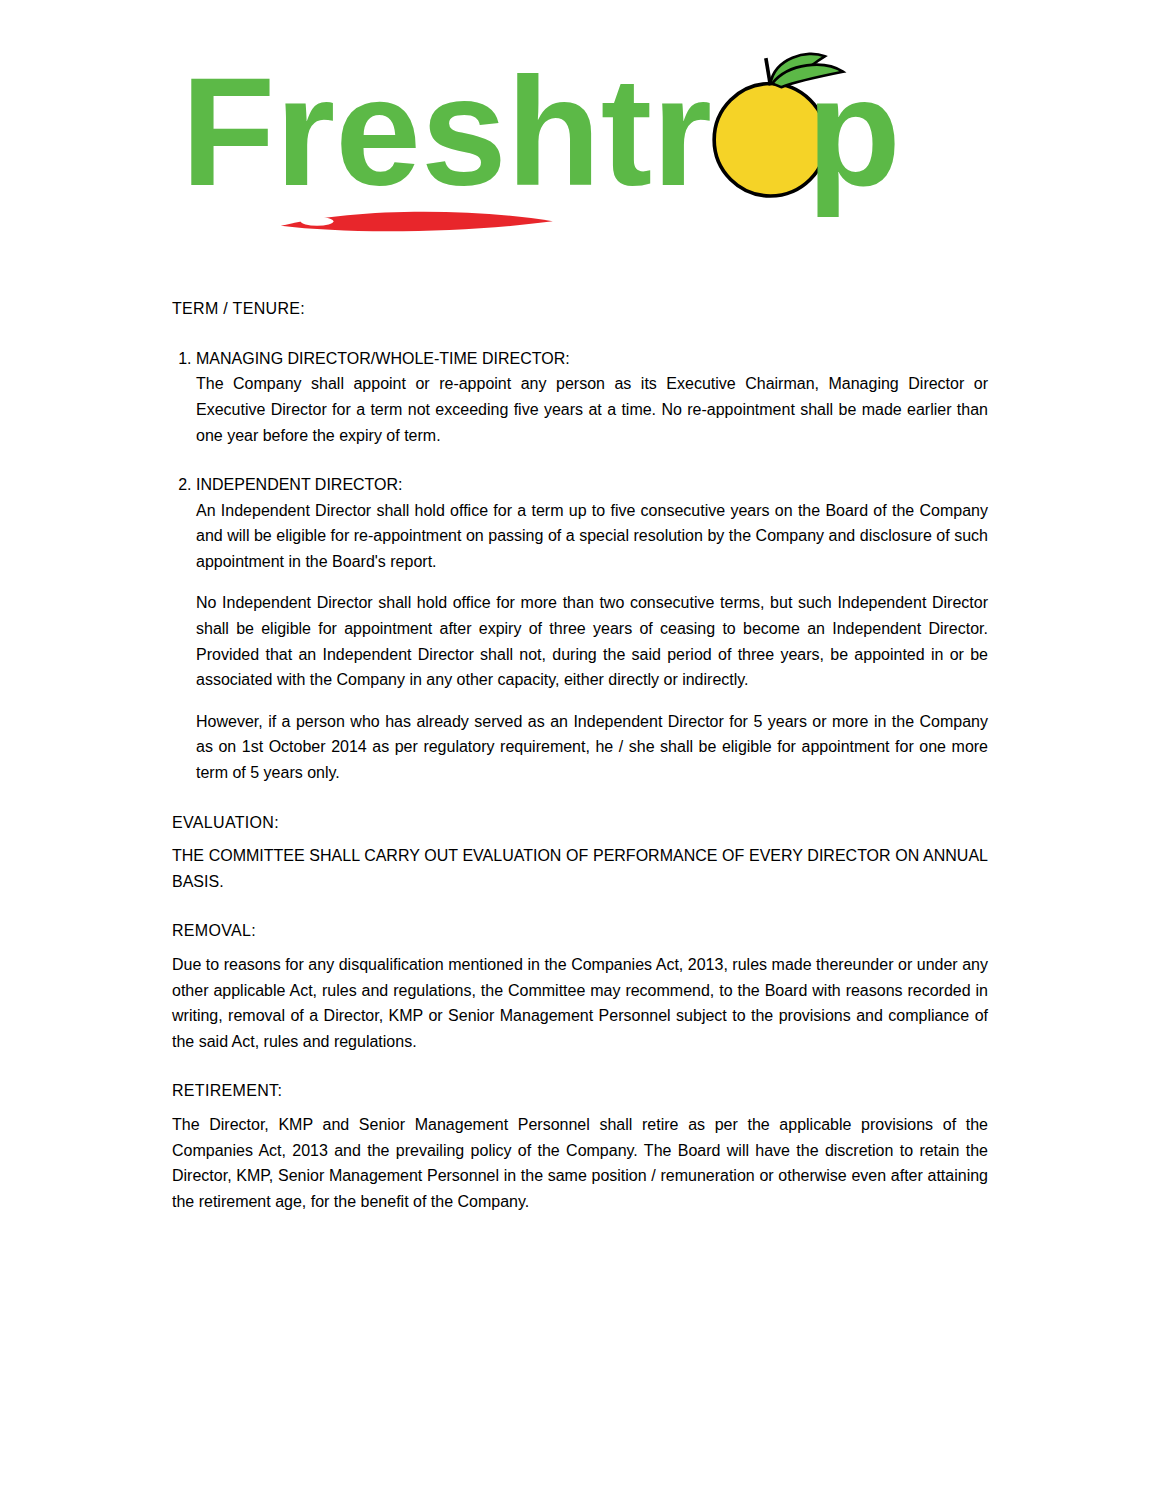Freshtr p
TERM / TENURE:
MANAGING DIRECTOR/WHOLE-TIME DIRECTOR:
The Company shall appoint or re-appoint any person as its Executive Chairman, Managing Director or Executive Director for a term not exceeding five years at a time. No re-appointment shall be made earlier than one year before the expiry of term.
INDEPENDENT DIRECTOR:
An Independent Director shall hold office for a term up to five consecutive years on the Board of the Company and will be eligible for re-appointment on passing of a special resolution by the Company and disclosure of such appointment in the Board's report.
No Independent Director shall hold office for more than two consecutive terms, but such Independent Director shall be eligible for appointment after expiry of three years of ceasing to become an Independent Director. Provided that an Independent Director shall not, during the said period of three years, be appointed in or be associated with the Company in any other capacity, either directly or indirectly.
However, if a person who has already served as an Independent Director for 5 years or more in the Company as on 1st October 2014 as per regulatory requirement, he / she shall be eligible for appointment for one more term of 5 years only.
EVALUATION:
THE COMMITTEE SHALL CARRY OUT EVALUATION OF PERFORMANCE OF EVERY DIRECTOR ON ANNUAL BASIS.
REMOVAL:
Due to reasons for any disqualification mentioned in the Companies Act, 2013, rules made thereunder or under any other applicable Act, rules and regulations, the Committee may recommend, to the Board with reasons recorded in writing, removal of a Director, KMP or Senior Management Personnel subject to the provisions and compliance of the said Act, rules and regulations.
RETIREMENT:
The Director, KMP and Senior Management Personnel shall retire as per the applicable provisions of the Companies Act, 2013 and the prevailing policy of the Company. The Board will have the discretion to retain the Director, KMP, Senior Management Personnel in the same position / remuneration or otherwise even after attaining the retirement age, for the benefit of the Company.